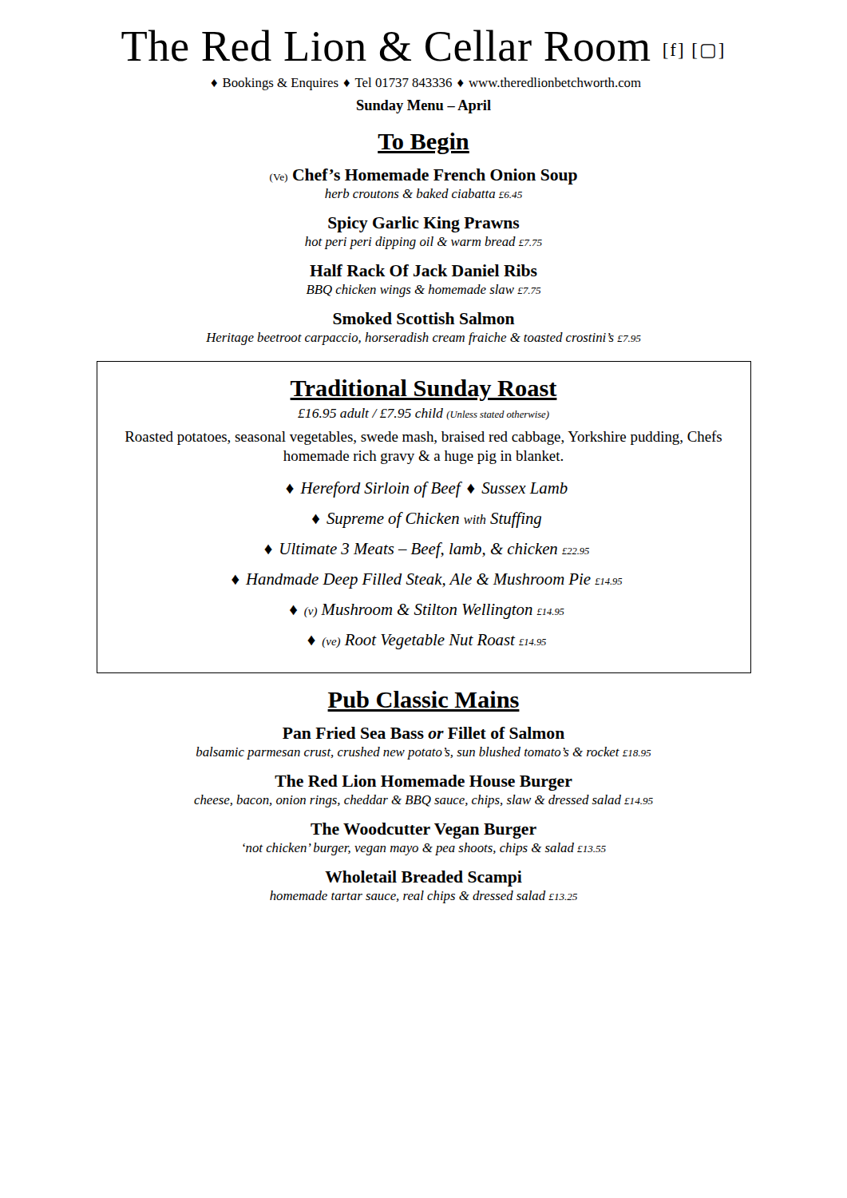The Red Lion & Cellar Room [f] [▢]
♦Bookings & Enquires♦Tel 01737 843336♦www.theredlionbetchworth.com
Sunday Menu – April
To Begin
(Ve) Chef’s Homemade French Onion Soup herb croutons & baked ciabatta £6.45
Spicy Garlic King Prawns hot peri peri dipping oil & warm bread £7.75
Half Rack Of Jack Daniel Ribs BBQ chicken wings & homemade slaw £7.75
Smoked Scottish Salmon Heritage beetroot carpaccio, horseradish cream fraiche & toasted crostini’s £7.95
Traditional Sunday Roast
£16.95 adult / £7.95 child (Unless stated otherwise)
Roasted potatoes, seasonal vegetables, swede mash, braised red cabbage, Yorkshire pudding, Chefs homemade rich gravy & a huge pig in blanket.
♦Hereford Sirloin of Beef♦Sussex Lamb
♦Supreme of Chicken with Stuffing
♦Ultimate 3 Meats – Beef, lamb, & chicken £22.95
♦Handmade Deep Filled Steak, Ale & Mushroom Pie £14.95
♦(v) Mushroom & Stilton Wellington £14.95
♦(ve) Root Vegetable Nut Roast £14.95
Pub Classic Mains
Pan Fried Sea Bass or Fillet of Salmon balsamic parmesan crust, crushed new potato’s, sun blushed tomato’s & rocket £18.95
The Red Lion Homemade House Burger cheese, bacon, onion rings, cheddar & BBQ sauce, chips, slaw & dressed salad £14.95
The Woodcutter Vegan Burger ‘not chicken’ burger, vegan mayo & pea shoots, chips & salad £13.55
Wholetail Breaded Scampi homemade tartar sauce, real chips & dressed salad £13.25